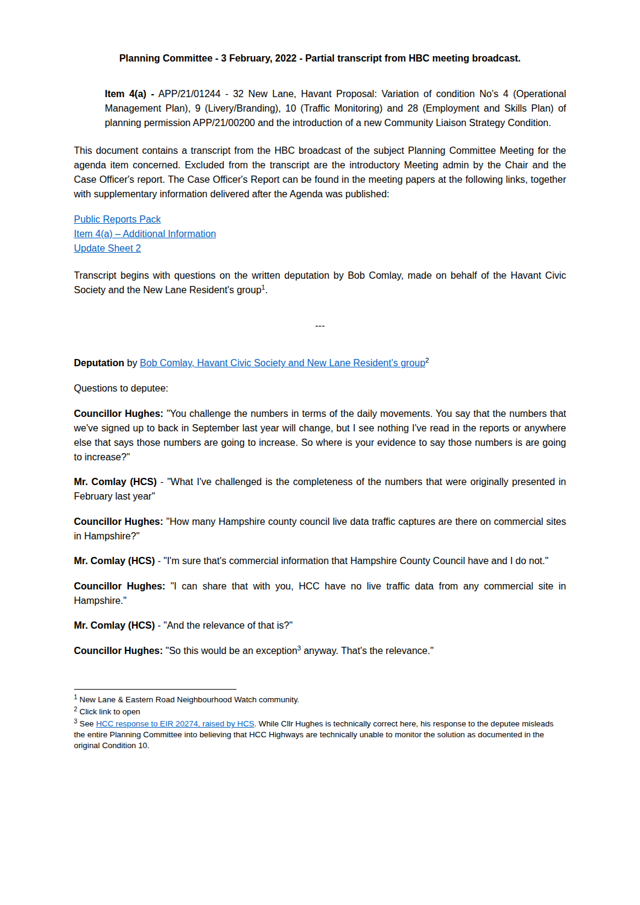Planning Committee - 3 February, 2022 - Partial transcript from HBC meeting broadcast.
Item 4(a) - APP/21/01244 - 32 New Lane, Havant Proposal: Variation of condition No's 4 (Operational Management Plan), 9 (Livery/Branding), 10 (Traffic Monitoring) and 28 (Employment and Skills Plan) of planning permission APP/21/00200 and the introduction of a new Community Liaison Strategy Condition.
This document contains a transcript from the HBC broadcast of the subject Planning Committee Meeting for the agenda item concerned. Excluded from the transcript are the introductory Meeting admin by the Chair and the Case Officer's report. The Case Officer's Report can be found in the meeting papers at the following links, together with supplementary information delivered after the Agenda was published:
Public Reports Pack
Item 4(a) – Additional Information
Update Sheet 2
Transcript begins with questions on the written deputation by Bob Comlay, made on behalf of the Havant Civic Society and the New Lane Resident's group1.
---
Deputation by Bob Comlay, Havant Civic Society and New Lane Resident's group2
Questions to deputee:
Councillor Hughes: "You challenge the numbers in terms of the daily movements. You say that the numbers that we've signed up to back in September last year will change, but I see nothing I've read in the reports or anywhere else that says those numbers are going to increase. So where is your evidence to say those numbers is are going to increase?"
Mr. Comlay (HCS) - "What I've challenged is the completeness of the numbers that were originally presented in February last year"
Councillor Hughes: "How many Hampshire county council live data traffic captures are there on commercial sites in Hampshire?"
Mr. Comlay (HCS) - "I'm sure that's commercial information that Hampshire County Council have and I do not."
Councillor Hughes: "I can share that with you, HCC have no live traffic data from any commercial site in Hampshire."
Mr. Comlay (HCS) - "And the relevance of that is?"
Councillor Hughes: "So this would be an exception3 anyway. That's the relevance."
1 New Lane & Eastern Road Neighbourhood Watch community.
2 Click link to open
3 See HCC response to EIR 20274, raised by HCS. While Cllr Hughes is technically correct here, his response to the deputee misleads the entire Planning Committee into believing that HCC Highways are technically unable to monitor the solution as documented in the original Condition 10.